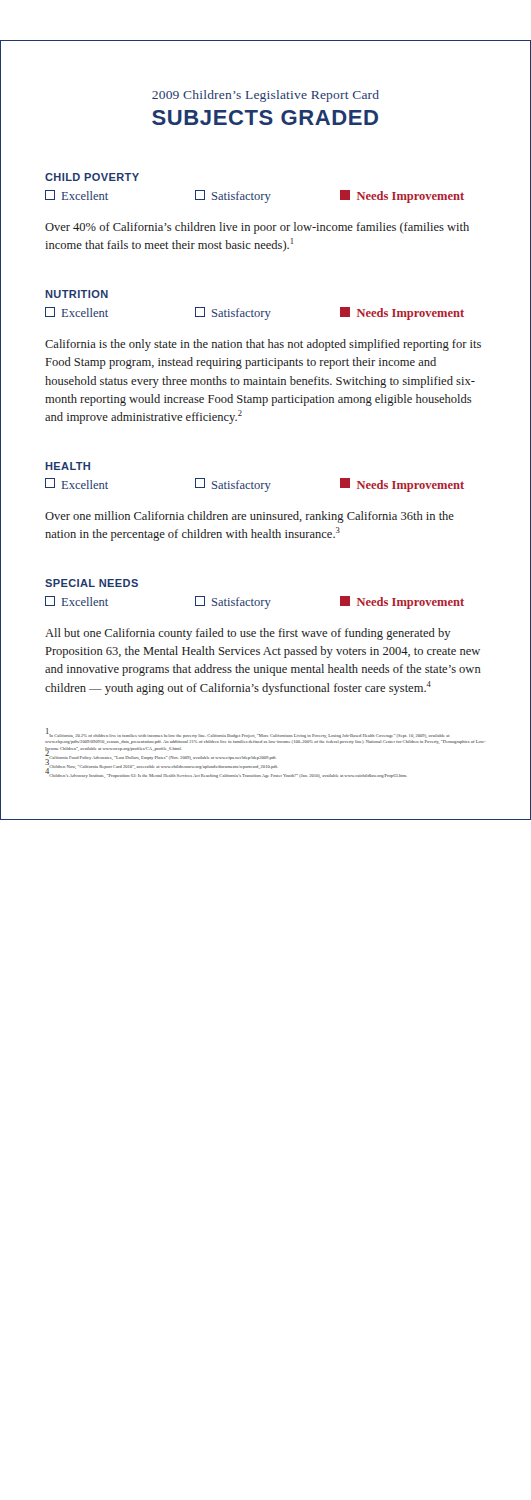2009 Children’s Legislative Report Card
SUBJECTS GRADED
CHILD POVERTY
Excellent Satisfactory Needs Improvement
Over 40% of California’s children live in poor or low-income families (families with income that fails to meet their most basic needs).1
NUTRITION
Excellent Satisfactory Needs Improvement
California is the only state in the nation that has not adopted simplified reporting for its Food Stamp program, instead requiring participants to report their income and household status every three months to maintain benefits. Switching to simplified six-month reporting would increase Food Stamp participation among eligible households and improve administrative efficiency.2
HEALTH
Excellent Satisfactory Needs Improvement
Over one million California children are uninsured, ranking California 36th in the nation in the percentage of children with health insurance.3
SPECIAL NEEDS
Excellent Satisfactory Needs Improvement
All but one California county failed to use the first wave of funding generated by Proposition 63, the Mental Health Services Act passed by voters in 2004, to create new and innovative programs that address the unique mental health needs of the state’s own children — youth aging out of California’s dysfunctional foster care system.4
1In California, 20.2% of children live in families with incomes below the poverty line. California Budget Project, “More Californians Living in Poverty, Losing Job-Based Health Coverage” (Sept. 10, 2009), available at www.cbp.org/pdfs/2009/090910_census_data_presentation.pdf. An additional 21% of children live in families defined as low-income (100–200% of the federal poverty line). National Center for Children in Poverty, “Demographics of Low-Income Children”, available at www.nccp.org/profiles/CA_profile_6.html.
2California Food Policy Advocates, “Lost Dollars, Empty Plates” (Nov. 2009), available at www.cfpa.net/ldep/ldep2009.pdf.
3Children Now, “California Report Card 2010”, accessible at www.childrennow.org/uploads/documents/reportcard_2010.pdf.
4Children’s Advocacy Institute, “Proposition 63: Is the Mental Health Services Act Reaching California’s Transition Age Foster Youth?” (Jan. 2010), available at www.caichildlaw.org/Prop63.htm.